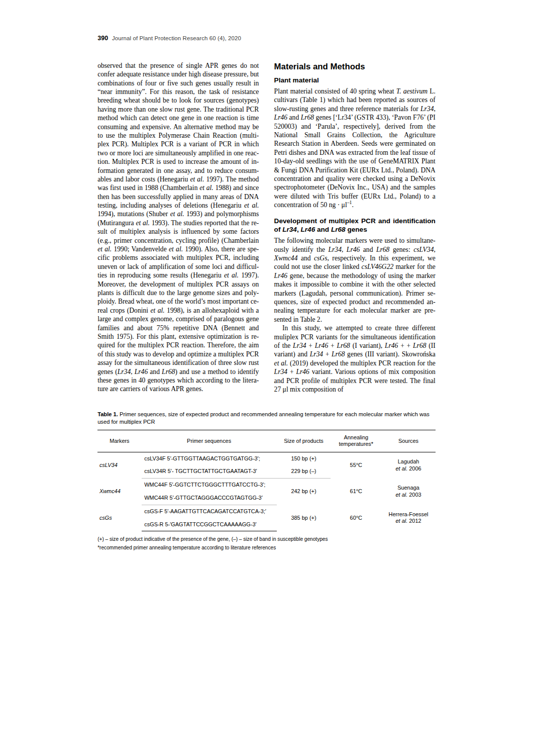390 Journal of Plant Protection Research 60 (4), 2020
observed that the presence of single APR genes do not confer adequate resistance under high disease pressure, but combinations of four or five such genes usually result in “near immunity”. For this reason, the task of resistance breeding wheat should be to look for sources (genotypes) having more than one slow rust gene. The traditional PCR method which can detect one gene in one reaction is time consuming and expensive. An alternative method may be to use the multiplex Polymerase Chain Reaction (multiplex PCR). Multiplex PCR is a variant of PCR in which two or more loci are simultaneously amplified in one reaction. Multiplex PCR is used to increase the amount of information generated in one assay, and to reduce consumables and labor costs (Henegariu et al. 1997). The method was first used in 1988 (Chamberlain et al. 1988) and since then has been successfully applied in many areas of DNA testing, including analyses of deletions (Henegariu et al. 1994), mutations (Shuber et al. 1993) and polymorphisms (Mutirangura et al. 1993). The studies reported that the result of multiplex analysis is influenced by some factors (e.g., primer concentration, cycling profile) (Chamberlain et al. 1990; Vandenvelde et al. 1990). Also, there are specific problems associated with multiplex PCR, including uneven or lack of amplification of some loci and difficulties in reproducing some results (Henegariu et al. 1997). Moreover, the development of multiplex PCR assays on plants is difficult due to the large genome sizes and polyploidy. Bread wheat, one of the world’s most important cereal crops (Donini et al. 1998), is an allohexaploid with a large and complex genome, comprised of paralogous gene families and about 75% repetitive DNA (Bennett and Smith 1975). For this plant, extensive optimization is required for the multiplex PCR reaction. Therefore, the aim of this study was to develop and optimize a multiplex PCR assay for the simultaneous identification of three slow rust genes (Lr34, Lr46 and Lr68) and use a method to identify these genes in 40 genotypes which according to the literature are carriers of various APR genes.
Materials and Methods
Plant material
Plant material consisted of 40 spring wheat T. aestivum L. cultivars (Table 1) which had been reported as sources of slow-rusting genes and three reference materials for Lr34, Lr46 and Lr68 genes [‘Lr34’ (GSTR 433), ‘Pavon F76’ (PI 520003) and ‘Parula’, respectively], derived from the National Small Grains Collection, the Agriculture Research Station in Aberdeen. Seeds were germinated on Petri dishes and DNA was extracted from the leaf tissue of 10-day-old seedlings with the use of GeneMATRIX Plant & Fungi DNA Purification Kit (EURx Ltd., Poland). DNA concentration and quality were checked using a DeNovix spectrophotometer (DeNovix Inc., USA) and the samples were diluted with Tris buffer (EURx Ltd., Poland) to a concentration of 50 ng · μl–1.
Development of multiplex PCR and identification of Lr34, Lr46 and Lr68 genes
The following molecular markers were used to simultaneously identify the Lr34, Lr46 and Lr68 genes: csLV34, Xwmc44 and csGs, respectively. In this experiment, we could not use the closer linked csLV46G22 marker for the Lr46 gene, because the methodology of using the marker makes it impossible to combine it with the other selected markers (Lagudah, personal communication). Primer sequences, size of expected product and recommended annealing temperature for each molecular marker are presented in Table 2.
In this study, we attempted to create three different muliplex PCR variants for the simultaneous identification of the Lr34 + Lr46 + Lr68 (I variant), Lr46 + + Lr68 (II variant) and Lr34 + Lr68 genes (III variant). Skowrońska et al. (2019) developed the multiplex PCR reaction for the Lr34 + Lr46 variant. Various options of mix composition and PCR profile of multiplex PCR were tested. The final 27 μl mix composition of
Table 1. Primer sequences, size of expected product and recommended annealing temperature for each molecular marker which was used for multiplex PCR
| Markers | Primer sequences | Size of products | Annealing temperatures* | Sources |
| --- | --- | --- | --- | --- |
| csLV34 | csLV34F 5′-GTTGGTTAAGACTGGTGATGG-3′; | 150 bp (+) | 55°C | Lagudah et al. 2006 |
| csLV34R 5′- TGCTTGCTATTGCTGAATAGT-3′ | 229 bp (–) |
| Xwmc44 | WMC44F 5′-GGTCTTCTGGGCTTTGATCCTG-3′; | 242 bp (+) | 61°C | Suenaga et al. 2003 |
| WMC44R 5′-GTTGCTAGGGACCCGTAGTGG-3′ |
| csGs | csGS-F 5′-AAGATTGTTCACAGATCCATGTCA-3;′ | 385 bp (+) | 60°C | Herrera-Foessel et al. 2012 |
| csGS-R 5-′GAGTATTCCGGCTCAAAAAGG-3′ |
(+) – size of product indicative of the presence of the gene, (–) – size of band in susceptible genotypes
*recommended primer annealing temperature according to literature references